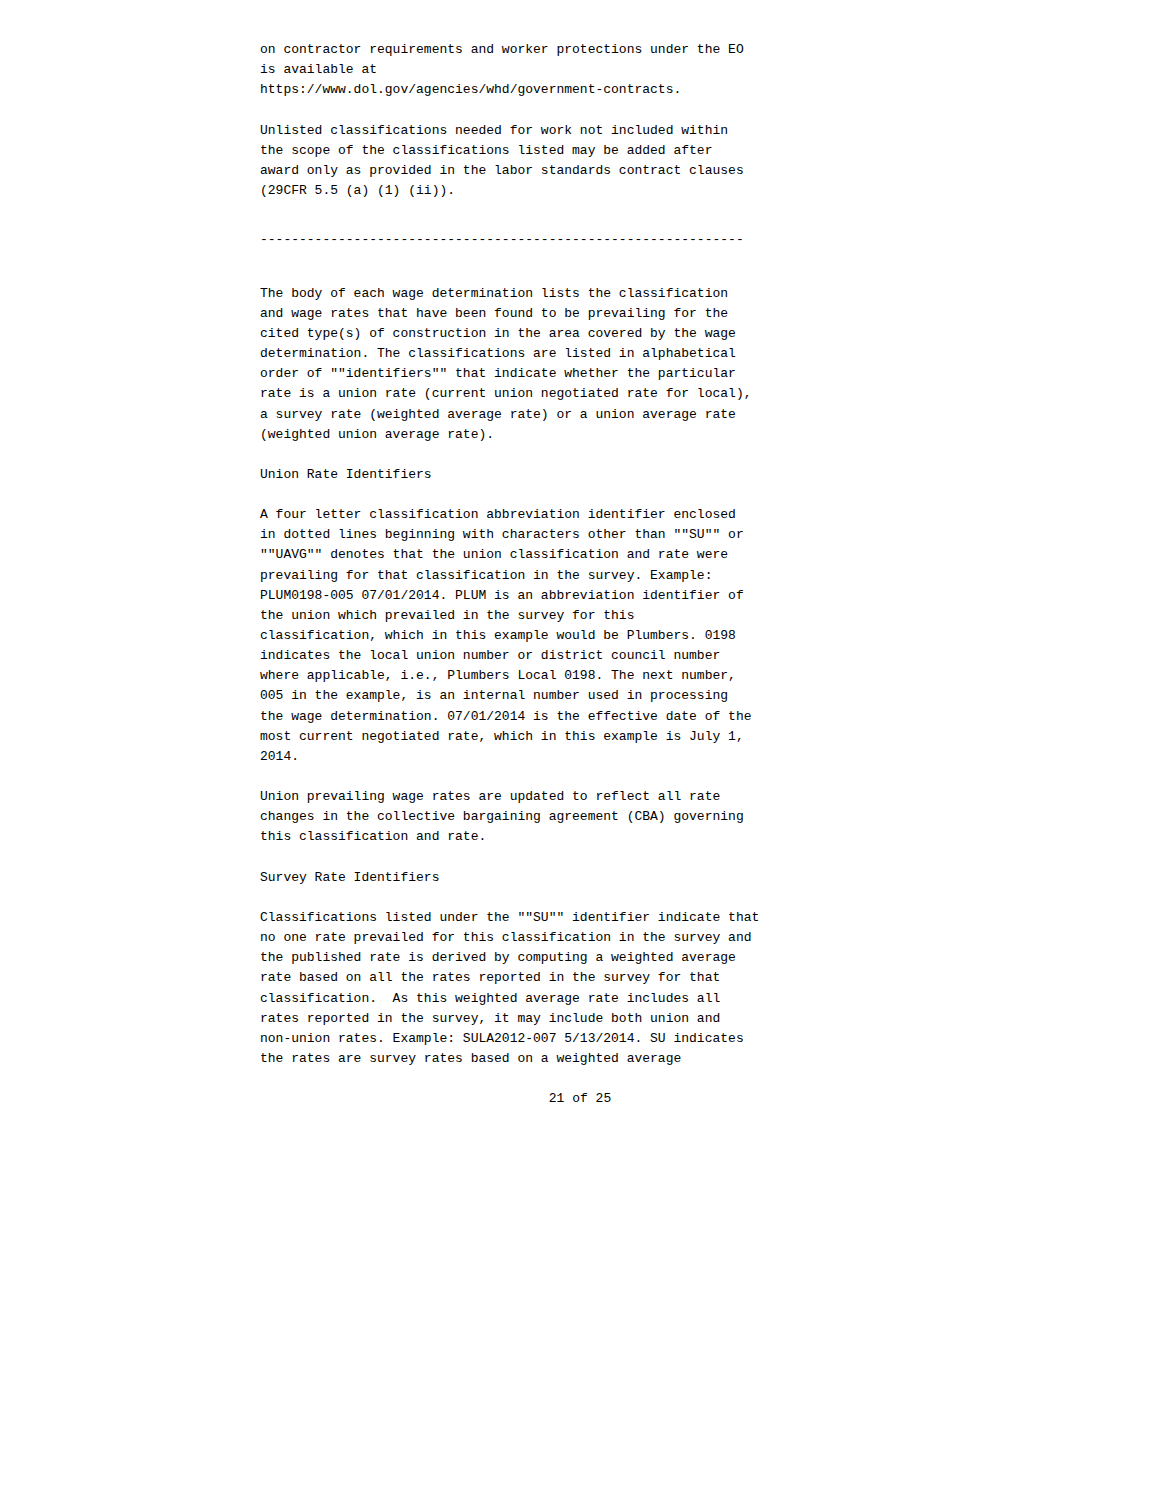on contractor requirements and worker protections under the EO is available at https://www.dol.gov/agencies/whd/government-contracts.
Unlisted classifications needed for work not included within the scope of the classifications listed may be added after award only as provided in the labor standards contract clauses (29CFR 5.5 (a) (1) (ii)).
--------------------------------------------------------------
The body of each wage determination lists the classification and wage rates that have been found to be prevailing for the cited type(s) of construction in the area covered by the wage determination. The classifications are listed in alphabetical order of ""identifiers"" that indicate whether the particular rate is a union rate (current union negotiated rate for local), a survey rate (weighted average rate) or a union average rate (weighted union average rate).
Union Rate Identifiers
A four letter classification abbreviation identifier enclosed in dotted lines beginning with characters other than ""SU"" or ""UAVG"" denotes that the union classification and rate were prevailing for that classification in the survey. Example: PLUM0198-005 07/01/2014. PLUM is an abbreviation identifier of the union which prevailed in the survey for this classification, which in this example would be Plumbers. 0198 indicates the local union number or district council number where applicable, i.e., Plumbers Local 0198. The next number, 005 in the example, is an internal number used in processing the wage determination. 07/01/2014 is the effective date of the most current negotiated rate, which in this example is July 1, 2014.
Union prevailing wage rates are updated to reflect all rate changes in the collective bargaining agreement (CBA) governing this classification and rate.
Survey Rate Identifiers
Classifications listed under the ""SU"" identifier indicate that no one rate prevailed for this classification in the survey and the published rate is derived by computing a weighted average rate based on all the rates reported in the survey for that classification. As this weighted average rate includes all rates reported in the survey, it may include both union and non-union rates. Example: SULA2012-007 5/13/2014. SU indicates the rates are survey rates based on a weighted average
21 of 25